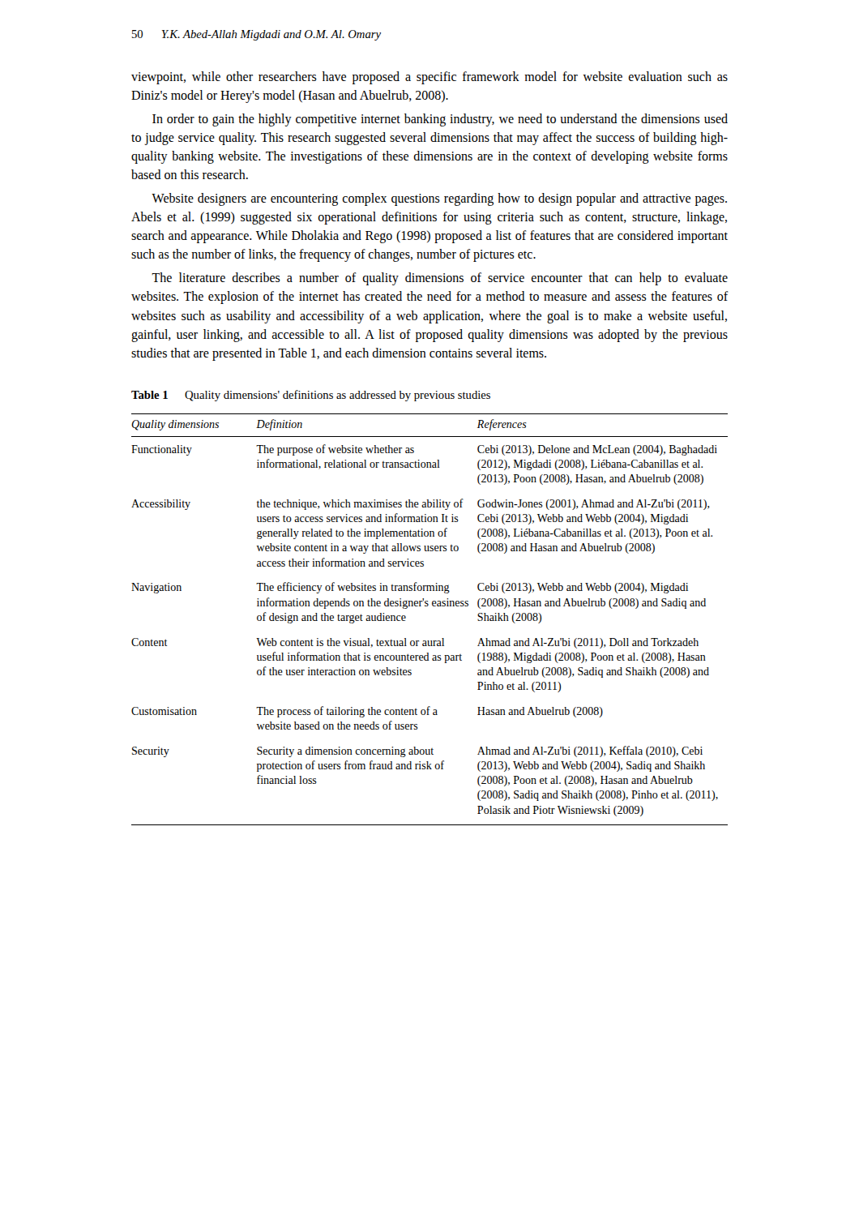50 Y.K. Abed-Allah Migdadi and O.M. Al. Omary
viewpoint, while other researchers have proposed a specific framework model for website evaluation such as Diniz's model or Herey's model (Hasan and Abuelrub, 2008).
In order to gain the highly competitive internet banking industry, we need to understand the dimensions used to judge service quality. This research suggested several dimensions that may affect the success of building high-quality banking website. The investigations of these dimensions are in the context of developing website forms based on this research.
Website designers are encountering complex questions regarding how to design popular and attractive pages. Abels et al. (1999) suggested six operational definitions for using criteria such as content, structure, linkage, search and appearance. While Dholakia and Rego (1998) proposed a list of features that are considered important such as the number of links, the frequency of changes, number of pictures etc.
The literature describes a number of quality dimensions of service encounter that can help to evaluate websites. The explosion of the internet has created the need for a method to measure and assess the features of websites such as usability and accessibility of a web application, where the goal is to make a website useful, gainful, user linking, and accessible to all. A list of proposed quality dimensions was adopted by the previous studies that are presented in Table 1, and each dimension contains several items.
Table 1 Quality dimensions' definitions as addressed by previous studies
| Quality dimensions | Definition | References |
| --- | --- | --- |
| Functionality | The purpose of website whether as informational, relational or transactional | Cebi (2013), Delone and McLean (2004), Baghadadi (2012), Migdadi (2008), Liébana-Cabanillas et al. (2013), Poon (2008), Hasan, and Abuelrub (2008) |
| Accessibility | the technique, which maximises the ability of users to access services and information It is generally related to the implementation of website content in a way that allows users to access their information and services | Godwin-Jones (2001), Ahmad and Al-Zu'bi (2011), Cebi (2013), Webb and Webb (2004), Migdadi (2008), Liébana-Cabanillas et al. (2013), Poon et al. (2008) and Hasan and Abuelrub (2008) |
| Navigation | The efficiency of websites in transforming information depends on the designer's easiness of design and the target audience | Cebi (2013), Webb and Webb (2004), Migdadi (2008), Hasan and Abuelrub (2008) and Sadiq and Shaikh (2008) |
| Content | Web content is the visual, textual or aural useful information that is encountered as part of the user interaction on websites | Ahmad and Al-Zu'bi (2011), Doll and Torkzadeh (1988), Migdadi (2008), Poon et al. (2008), Hasan and Abuelrub (2008), Sadiq and Shaikh (2008) and Pinho et al. (2011) |
| Customisation | The process of tailoring the content of a website based on the needs of users | Hasan and Abuelrub (2008) |
| Security | Security a dimension concerning about protection of users from fraud and risk of financial loss | Ahmad and Al-Zu'bi (2011), Keffala (2010), Cebi (2013), Webb and Webb (2004), Sadiq and Shaikh (2008), Poon et al. (2008), Hasan and Abuelrub (2008), Sadiq and Shaikh (2008), Pinho et al. (2011), Polasik and Piotr Wisniewski (2009) |